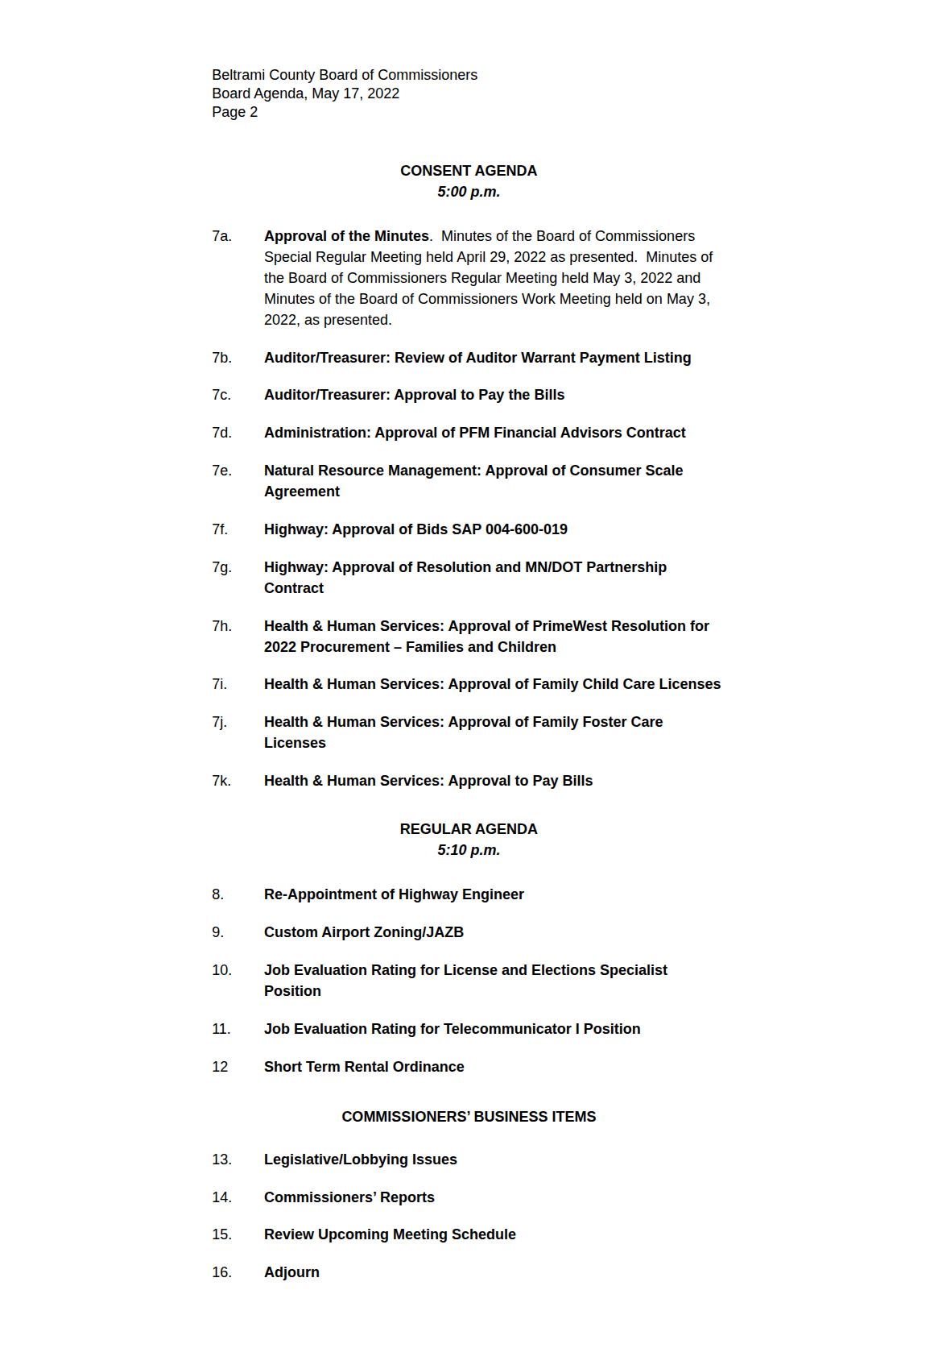Beltrami County Board of Commissioners
Board Agenda, May 17, 2022
Page 2
CONSENT AGENDA
5:00 p.m.
7a. Approval of the Minutes. Minutes of the Board of Commissioners Special Regular Meeting held April 29, 2022 as presented. Minutes of the Board of Commissioners Regular Meeting held May 3, 2022 and Minutes of the Board of Commissioners Work Meeting held on May 3, 2022, as presented.
7b. Auditor/Treasurer: Review of Auditor Warrant Payment Listing
7c. Auditor/Treasurer: Approval to Pay the Bills
7d. Administration: Approval of PFM Financial Advisors Contract
7e. Natural Resource Management: Approval of Consumer Scale Agreement
7f. Highway: Approval of Bids SAP 004-600-019
7g. Highway: Approval of Resolution and MN/DOT Partnership Contract
7h. Health & Human Services: Approval of PrimeWest Resolution for 2022 Procurement – Families and Children
7i. Health & Human Services: Approval of Family Child Care Licenses
7j. Health & Human Services: Approval of Family Foster Care Licenses
7k. Health & Human Services: Approval to Pay Bills
REGULAR AGENDA
5:10 p.m.
8. Re-Appointment of Highway Engineer
9. Custom Airport Zoning/JAZB
10. Job Evaluation Rating for License and Elections Specialist Position
11. Job Evaluation Rating for Telecommunicator I Position
12 Short Term Rental Ordinance
COMMISSIONERS’ BUSINESS ITEMS
13. Legislative/Lobbying Issues
14. Commissioners’ Reports
15. Review Upcoming Meeting Schedule
16. Adjourn